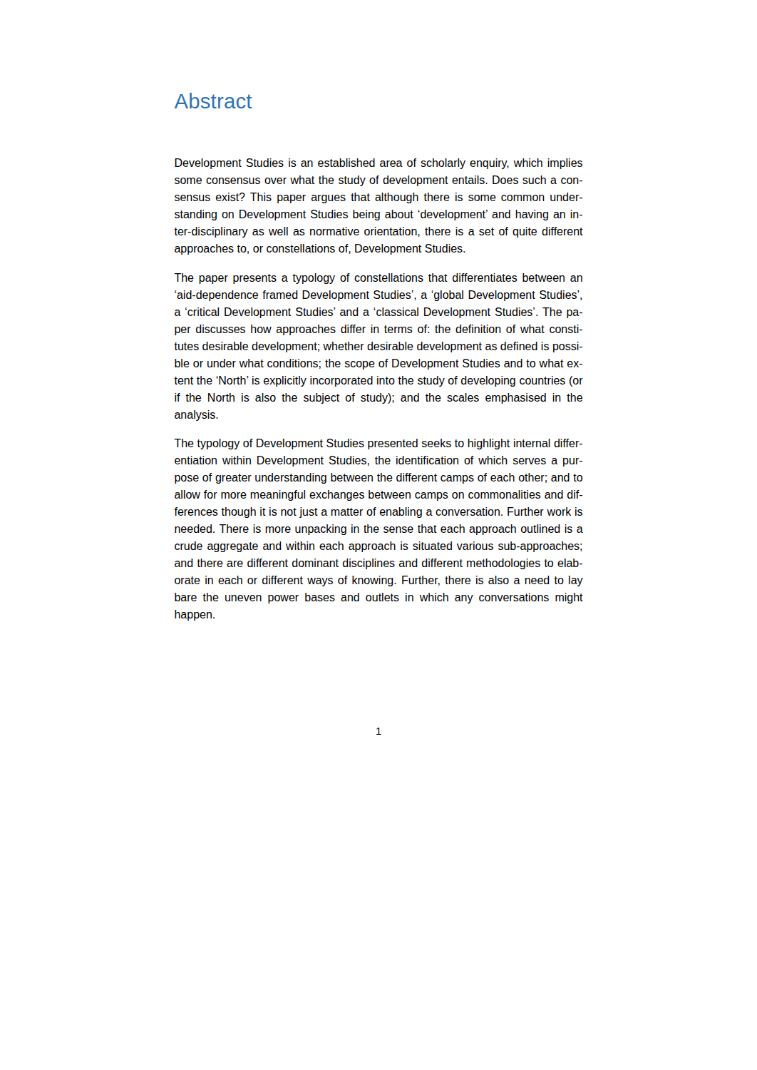Abstract
Development Studies is an established area of scholarly enquiry, which implies some consensus over what the study of development entails. Does such a consensus exist? This paper argues that although there is some common understanding on Development Studies being about ‘development’ and having an inter-disciplinary as well as normative orientation, there is a set of quite different approaches to, or constellations of, Development Studies.
The paper presents a typology of constellations that differentiates between an ‘aid-dependence framed Development Studies’, a ‘global Development Studies’, a ‘critical Development Studies’ and a ‘classical Development Studies’. The paper discusses how approaches differ in terms of: the definition of what constitutes desirable development; whether desirable development as defined is possible or under what conditions; the scope of Development Studies and to what extent the ‘North’ is explicitly incorporated into the study of developing countries (or if the North is also the subject of study); and the scales emphasised in the analysis.
The typology of Development Studies presented seeks to highlight internal differentiation within Development Studies, the identification of which serves a purpose of greater understanding between the different camps of each other; and to allow for more meaningful exchanges between camps on commonalities and differences though it is not just a matter of enabling a conversation. Further work is needed. There is more unpacking in the sense that each approach outlined is a crude aggregate and within each approach is situated various sub-approaches; and there are different dominant disciplines and different methodologies to elaborate in each or different ways of knowing. Further, there is also a need to lay bare the uneven power bases and outlets in which any conversations might happen.
1